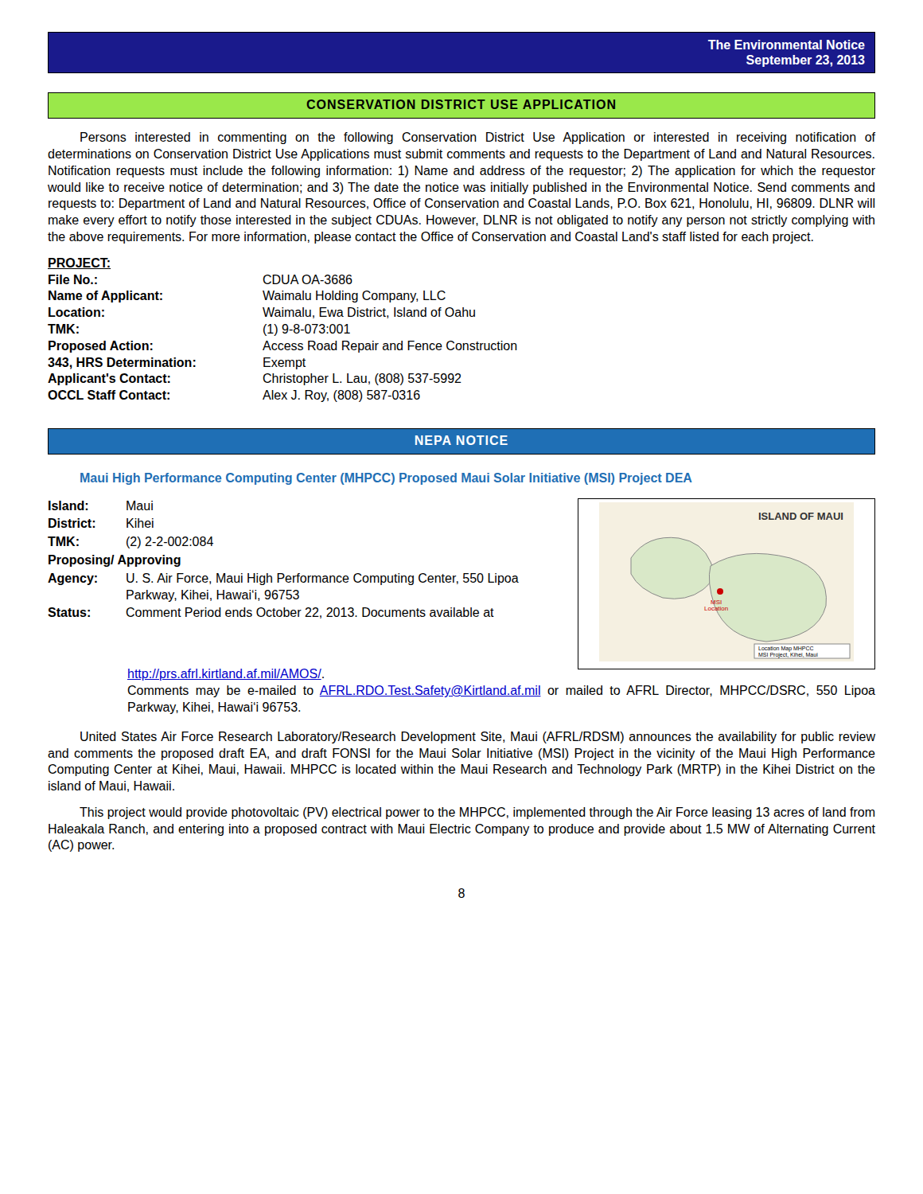The Environmental Notice
September 23, 2013
CONSERVATION DISTRICT USE APPLICATION
Persons interested in commenting on the following Conservation District Use Application or interested in receiving notification of determinations on Conservation District Use Applications must submit comments and requests to the Department of Land and Natural Resources. Notification requests must include the following information: 1) Name and address of the requestor; 2) The application for which the requestor would like to receive notice of determination; and 3) The date the notice was initially published in the Environmental Notice. Send comments and requests to: Department of Land and Natural Resources, Office of Conservation and Coastal Lands, P.O. Box 621, Honolulu, HI, 96809. DLNR will make every effort to notify those interested in the subject CDUAs. However, DLNR is not obligated to notify any person not strictly complying with the above requirements. For more information, please contact the Office of Conservation and Coastal Land's staff listed for each project.
PROJECT:
| File No.: | CDUA OA-3686 |
| Name of Applicant: | Waimalu Holding Company, LLC |
| Location: | Waimalu, Ewa District, Island of Oahu |
| TMK: | (1) 9-8-073:001 |
| Proposed Action: | Access Road Repair and Fence Construction |
| 343, HRS Determination: | Exempt |
| Applicant's Contact: | Christopher L. Lau, (808) 537-5992 |
| OCCL Staff Contact: | Alex J. Roy, (808) 587-0316 |
NEPA NOTICE
Maui High Performance Computing Center (MHPCC) Proposed Maui Solar Initiative (MSI) Project DEA
| Island: | Maui |
| District: | Kihei |
| TMK: | (2) 2-2-002:084 |
| Proposing/ Approving |
| Agency: | U. S. Air Force, Maui High Performance Computing Center, 550 Lipoa Parkway, Kihei, Hawai‘i, 96753 |
| Status: | Comment Period ends October 22, 2013. Documents available at |
http://prs.afrl.kirtland.af.mil/AMOS/.
Comments may be e-mailed to AFRL.RDO.Test.Safety@Kirtland.af.mil or mailed to AFRL Director, MHPCC/DSRC, 550 Lipoa Parkway, Kihei, Hawai‘i 96753.
United States Air Force Research Laboratory/Research Development Site, Maui (AFRL/RDSM) announces the availability for public review and comments the proposed draft EA, and draft FONSI for the Maui Solar Initiative (MSI) Project in the vicinity of the Maui High Performance Computing Center at Kihei, Maui, Hawaii. MHPCC is located within the Maui Research and Technology Park (MRTP) in the Kihei District on the island of Maui, Hawaii.
This project would provide photovoltaic (PV) electrical power to the MHPCC, implemented through the Air Force leasing 13 acres of land from Haleakala Ranch, and entering into a proposed contract with Maui Electric Company to produce and provide about 1.5 MW of Alternating Current (AC) power.
8